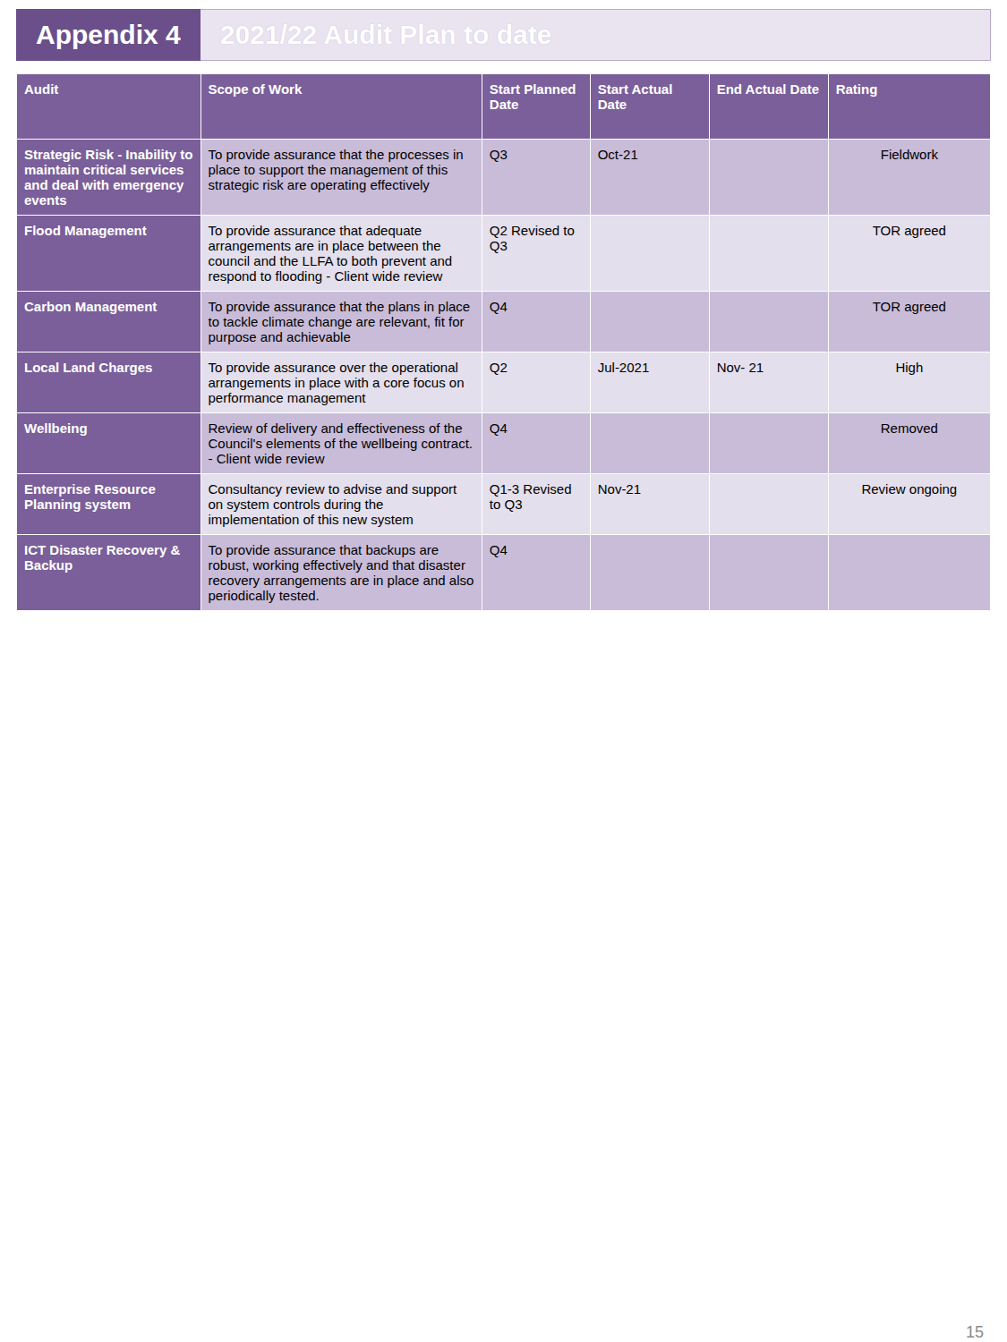Appendix 4
2021/22 Audit Plan to date
| Audit | Scope of Work | Start Planned Date | Start Actual Date | End Actual Date | Rating |
| --- | --- | --- | --- | --- | --- |
| Strategic Risk - Inability to maintain critical services and deal with emergency events | To provide assurance that the processes in place to support the management of this strategic risk are operating effectively | Q3 | Oct-21 | | Fieldwork |
| Flood Management | To provide assurance that adequate arrangements are in place between the council and the LLFA to both prevent and respond to flooding - Client wide review | Q2 Revised to Q3 | | | TOR agreed |
| Carbon Management | To provide assurance that the plans in place to tackle climate change are relevant, fit for purpose and achievable | Q4 | | | TOR agreed |
| Local Land Charges | To provide assurance over the operational arrangements in place with a core focus on performance management | Q2 | Jul-2021 | Nov- 21 | High |
| Wellbeing | Review of delivery and effectiveness of the Council's elements of the wellbeing contract. - Client wide review | Q4 | | | Removed |
| Enterprise Resource Planning system | Consultancy review to advise and support on system controls during the implementation of this new system | Q1-3 Revised to Q3 | Nov-21 | | Review ongoing |
| ICT Disaster Recovery & Backup | To provide assurance that backups are robust, working effectively and that disaster recovery arrangements are in place and also periodically tested. | Q4 | | | |
15